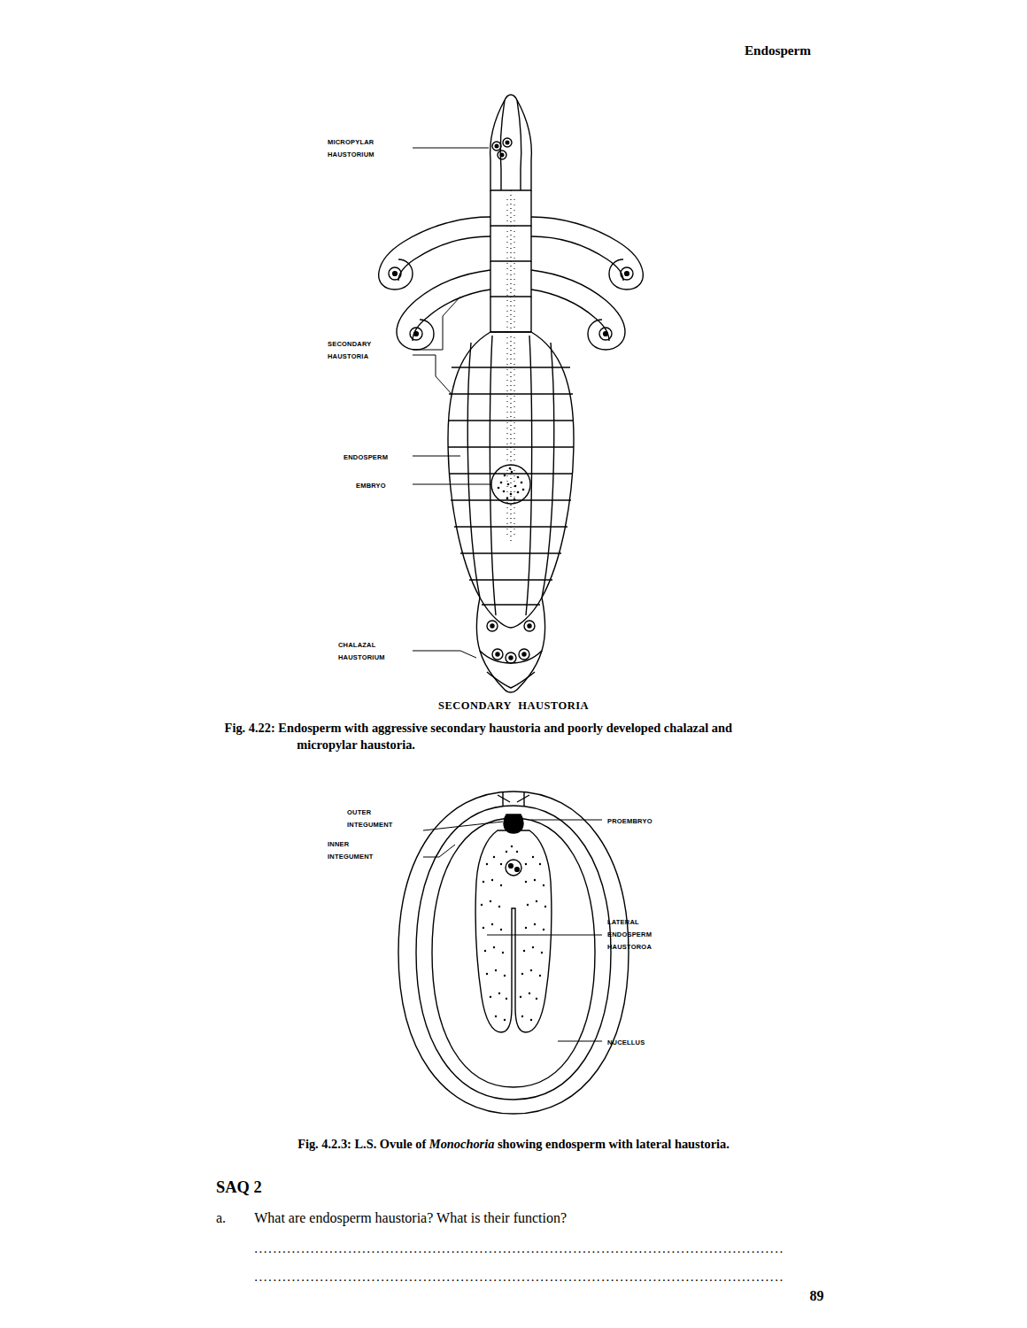Endosperm
MICROPYLAR HAUSTORIUM SECONDARY HAUSTORIA ENDOSPERM EMBRYO CHALAZAL HAUSTORIUM
SECONDARY HAUSTORIA
Fig. 4.22: Endosperm with aggressive secondary haustoria and poorly developed chalazal and micropylar haustoria.
OUTER INTEGUMENT INNER INTEGUMENT PROEMBRYO LATERAL ENDOSPERM HAUSTOROA NUCELLUS
Fig. 4.2.3: L.S. Ovule of Monochoria showing endosperm with lateral haustoria.
SAQ 2
a. What are endosperm haustoria? What is their function?
.................................................................................................................
.................................................................................................................
89